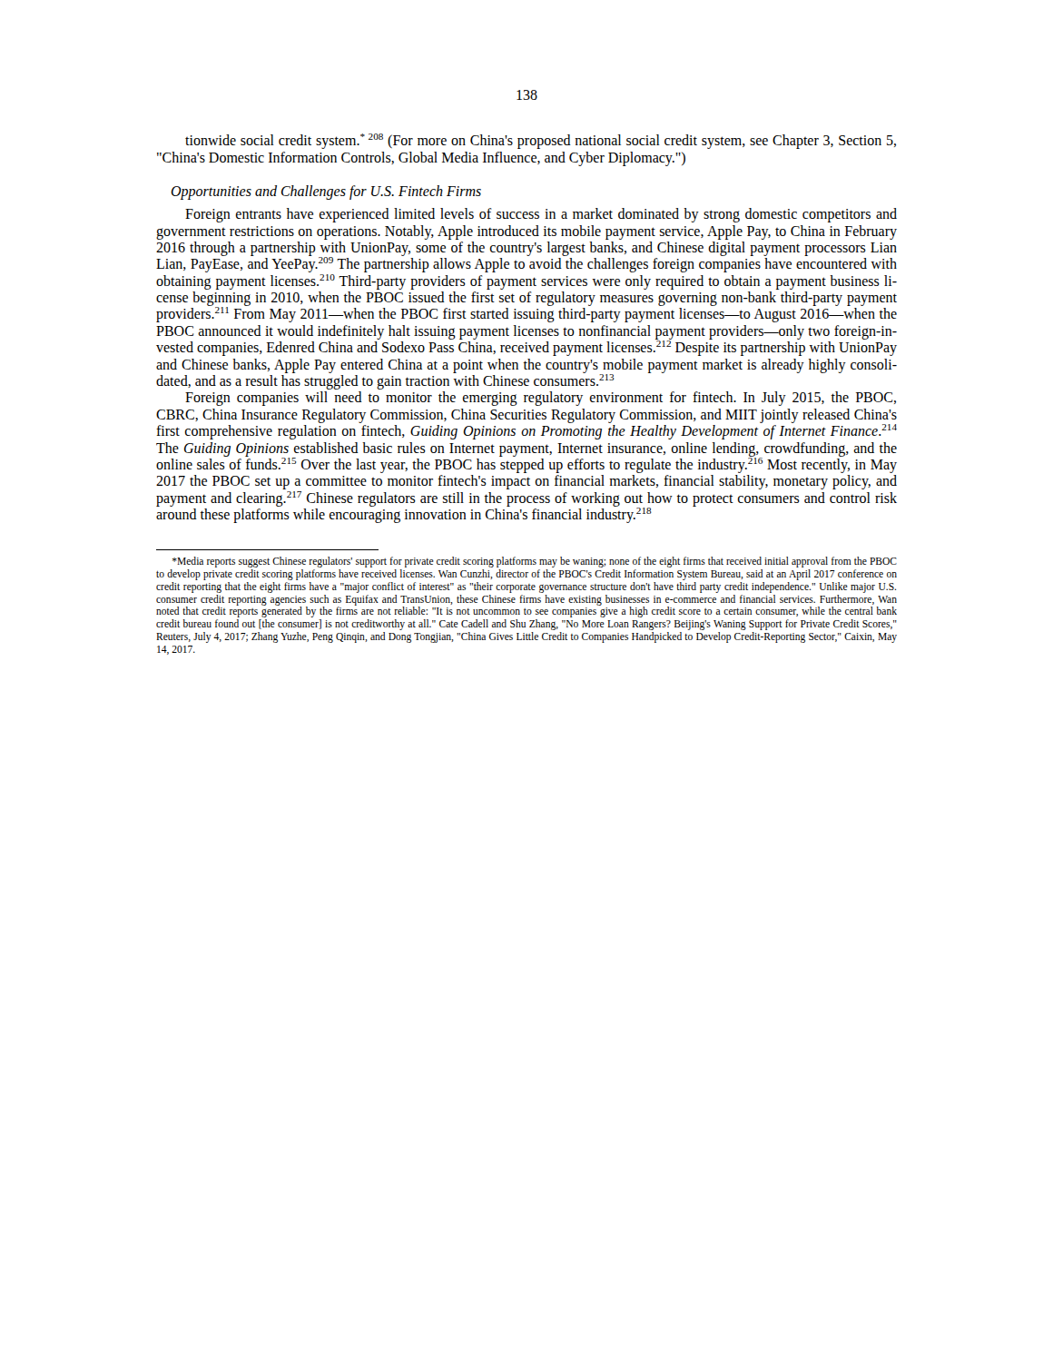138
tionwide social credit system.* 208 (For more on China's proposed national social credit system, see Chapter 3, Section 5, "China's Domestic Information Controls, Global Media Influence, and Cyber Diplomacy.")
Opportunities and Challenges for U.S. Fintech Firms
Foreign entrants have experienced limited levels of success in a market dominated by strong domestic competitors and government restrictions on operations. Notably, Apple introduced its mobile payment service, Apple Pay, to China in February 2016 through a partnership with UnionPay, some of the country's largest banks, and Chinese digital payment processors Lian Lian, PayEase, and YeePay.209 The partnership allows Apple to avoid the challenges foreign companies have encountered with obtaining payment licenses.210 Third-party providers of payment services were only required to obtain a payment business license beginning in 2010, when the PBOC issued the first set of regulatory measures governing non-bank third-party payment providers.211 From May 2011—when the PBOC first started issuing third-party payment licenses—to August 2016—when the PBOC announced it would indefinitely halt issuing payment licenses to nonfinancial payment providers—only two foreign-invested companies, Edenred China and Sodexo Pass China, received payment licenses.212 Despite its partnership with UnionPay and Chinese banks, Apple Pay entered China at a point when the country's mobile payment market is already highly consolidated, and as a result has struggled to gain traction with Chinese consumers.213
Foreign companies will need to monitor the emerging regulatory environment for fintech. In July 2015, the PBOC, CBRC, China Insurance Regulatory Commission, China Securities Regulatory Commission, and MIIT jointly released China's first comprehensive regulation on fintech, Guiding Opinions on Promoting the Healthy Development of Internet Finance.214 The Guiding Opinions established basic rules on Internet payment, Internet insurance, online lending, crowdfunding, and the online sales of funds.215 Over the last year, the PBOC has stepped up efforts to regulate the industry.216 Most recently, in May 2017 the PBOC set up a committee to monitor fintech's impact on financial markets, financial stability, monetary policy, and payment and clearing.217 Chinese regulators are still in the process of working out how to protect consumers and control risk around these platforms while encouraging innovation in China's financial industry.218
*Media reports suggest Chinese regulators' support for private credit scoring platforms may be waning; none of the eight firms that received initial approval from the PBOC to develop private credit scoring platforms have received licenses. Wan Cunzhi, director of the PBOC's Credit Information System Bureau, said at an April 2017 conference on credit reporting that the eight firms have a "major conflict of interest" as "their corporate governance structure don't have third party credit independence." Unlike major U.S. consumer credit reporting agencies such as Equifax and TransUnion, these Chinese firms have existing businesses in e-commerce and financial services. Furthermore, Wan noted that credit reports generated by the firms are not reliable: "It is not uncommon to see companies give a high credit score to a certain consumer, while the central bank credit bureau found out [the consumer] is not creditworthy at all." Cate Cadell and Shu Zhang, "No More Loan Rangers? Beijing's Waning Support for Private Credit Scores," Reuters, July 4, 2017; Zhang Yuzhe, Peng Qinqin, and Dong Tongjian, "China Gives Little Credit to Companies Handpicked to Develop Credit-Reporting Sector," Caixin, May 14, 2017.